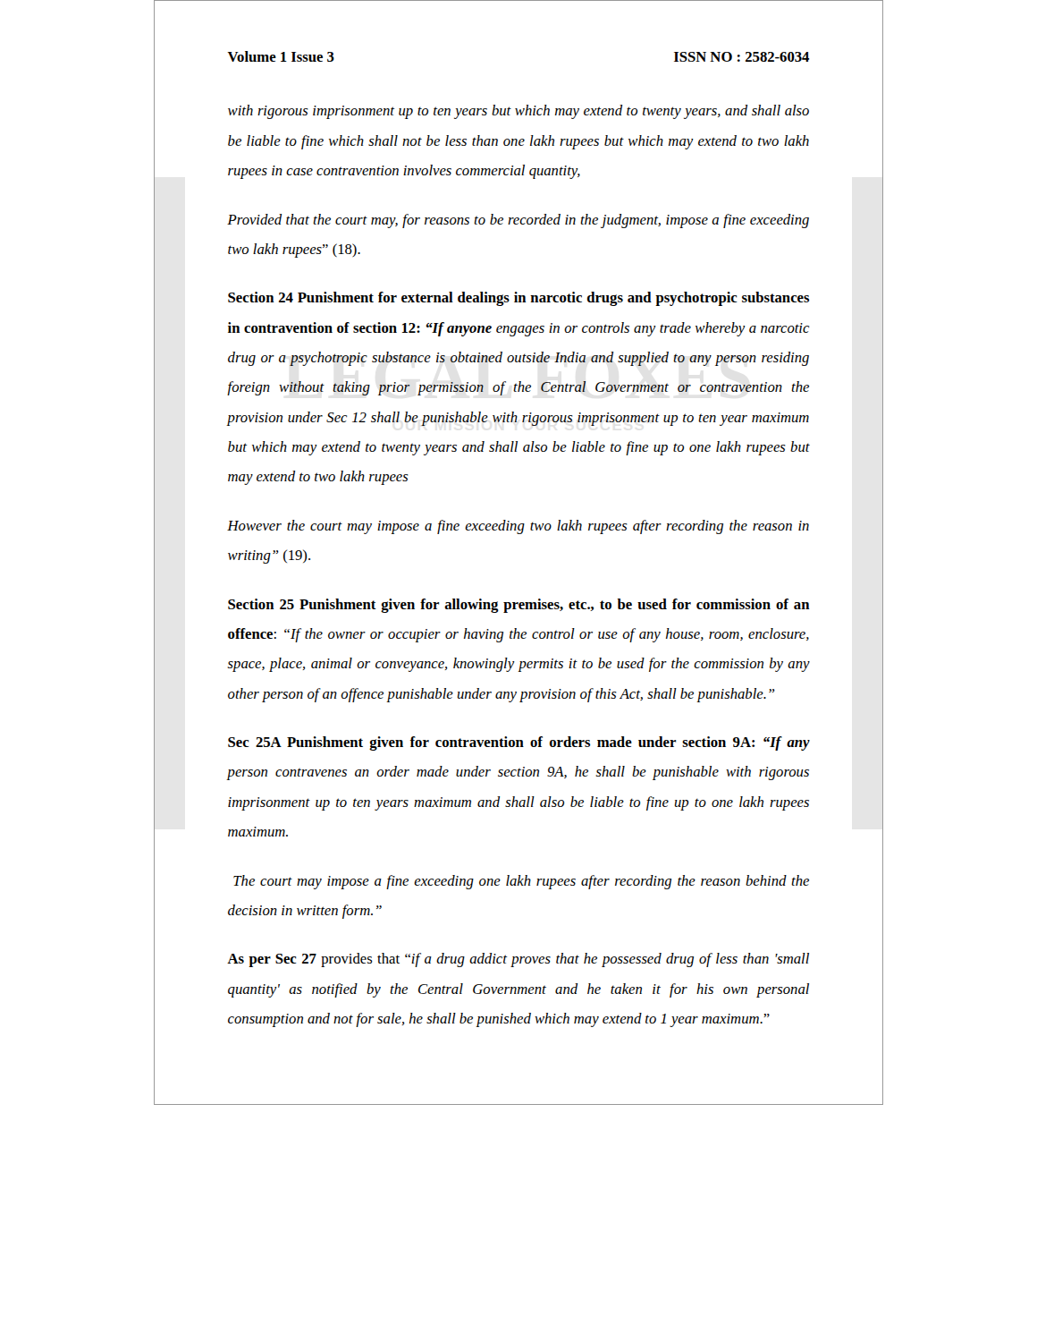LEGAL FOXES
"OUR MISSION YOUR SUCCESS"
Volume 1 Issue 3
ISSN NO : 2582-6034
with rigorous imprisonment up to ten years but which may extend to twenty years, and shall also be liable to fine which shall not be less than one lakh rupees but which may extend to two lakh rupees in case contravention involves commercial quantity,
Provided that the court may, for reasons to be recorded in the judgment, impose a fine exceeding two lakh rupees” (18).
Section 24 Punishment for external dealings in narcotic drugs and psychotropic substances in contravention of section 12: “If anyone engages in or controls any trade whereby a narcotic drug or a psychotropic substance is obtained outside India and supplied to any person residing foreign without taking prior permission of the Central Government or contravention the provision under Sec 12 shall be punishable with rigorous imprisonment up to ten year maximum but which may extend to twenty years and shall also be liable to fine up to one lakh rupees but may extend to two lakh rupees
However the court may impose a fine exceeding two lakh rupees after recording the reason in writing” (19).
Section 25 Punishment given for allowing premises, etc., to be used for commission of an offence: “If the owner or occupier or having the control or use of any house, room, enclosure, space, place, animal or conveyance, knowingly permits it to be used for the commission by any other person of an offence punishable under any provision of this Act, shall be punishable.”
Sec 25A Punishment given for contravention of orders made under section 9A: “If any person contravenes an order made under section 9A, he shall be punishable with rigorous imprisonment up to ten years maximum and shall also be liable to fine up to one lakh rupees maximum.
The court may impose a fine exceeding one lakh rupees after recording the reason behind the decision in written form.”
As per Sec 27 provides that “if a drug addict proves that he possessed drug of less than 'small quantity' as notified by the Central Government and he taken it for his own personal consumption and not for sale, he shall be punished which may extend to 1 year maximum.”